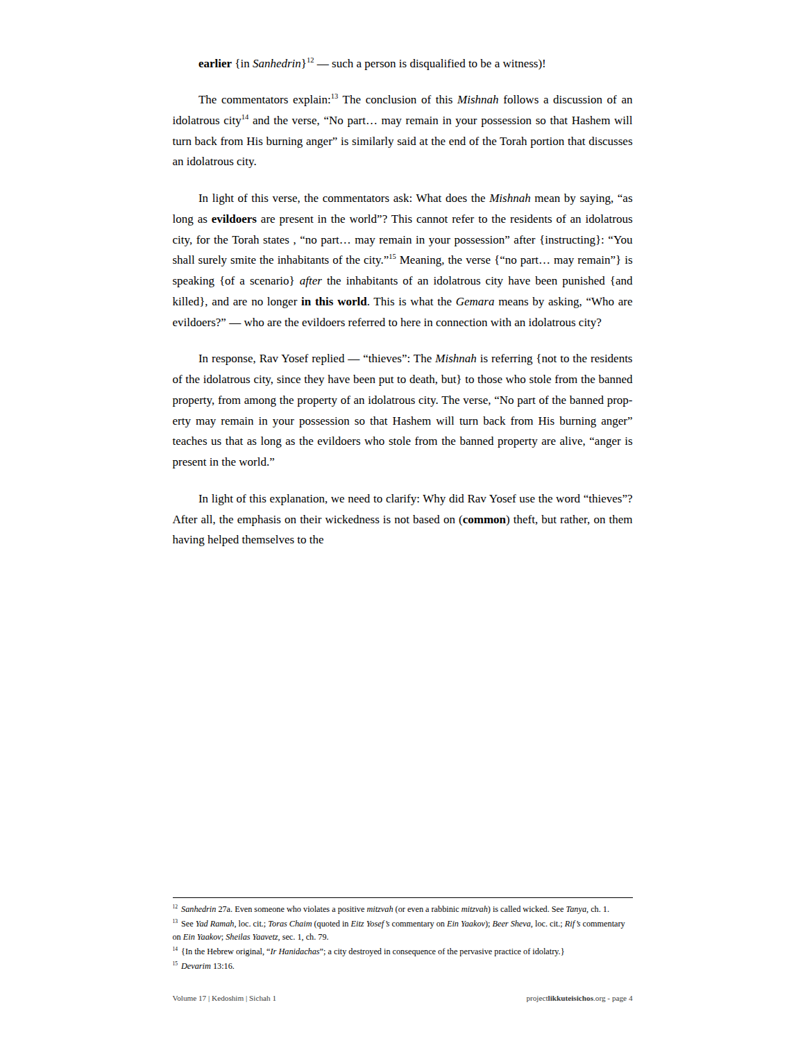earlier {in Sanhedrin}12 — such a person is disqualified to be a witness)!
The commentators explain:13 The conclusion of this Mishnah follows a discussion of an idolatrous city14 and the verse, “No part… may remain in your possession so that Hashem will turn back from His burning anger” is similarly said at the end of the Torah portion that discusses an idolatrous city.
In light of this verse, the commentators ask: What does the Mishnah mean by saying, “as long as evildoers are present in the world”? This cannot refer to the residents of an idolatrous city, for the Torah states , “no part… may remain in your possession” after {instructing}: “You shall surely smite the inhabitants of the city.”15 Meaning, the verse {“no part… may remain”} is speaking {of a scenario} after the inhabitants of an idolatrous city have been punished {and killed}, and are no longer in this world. This is what the Gemara means by asking, “Who are evildoers?” — who are the evildoers referred to here in connection with an idolatrous city?
In response, Rav Yosef replied — “thieves”: The Mishnah is referring {not to the residents of the idolatrous city, since they have been put to death, but} to those who stole from the banned property, from among the property of an idolatrous city. The verse, “No part of the banned property may remain in your possession so that Hashem will turn back from His burning anger” teaches us that as long as the evildoers who stole from the banned property are alive, “anger is present in the world.”
In light of this explanation, we need to clarify: Why did Rav Yosef use the word “thieves”? After all, the emphasis on their wickedness is not based on (common) theft, but rather, on them having helped themselves to the
12 Sanhedrin 27a. Even someone who violates a positive mitzvah (or even a rabbinic mitzvah) is called wicked. See Tanya, ch. 1.
13 See Yad Ramah, loc. cit.; Toras Chaim (quoted in Eitz Yosef’s commentary on Ein Yaakov); Beer Sheva, loc. cit.; Rif’s commentary on Ein Yaakov; Sheilas Yaavetz, sec. 1, ch. 79.
14 {In the Hebrew original, “Ir Hanidachas”; a city destroyed in consequence of the pervasive practice of idolatry.}
15 Devarim 13:16.
Volume 17 | Kedoshim | Sichah 1
projectlikkuteisichos.org - page 4